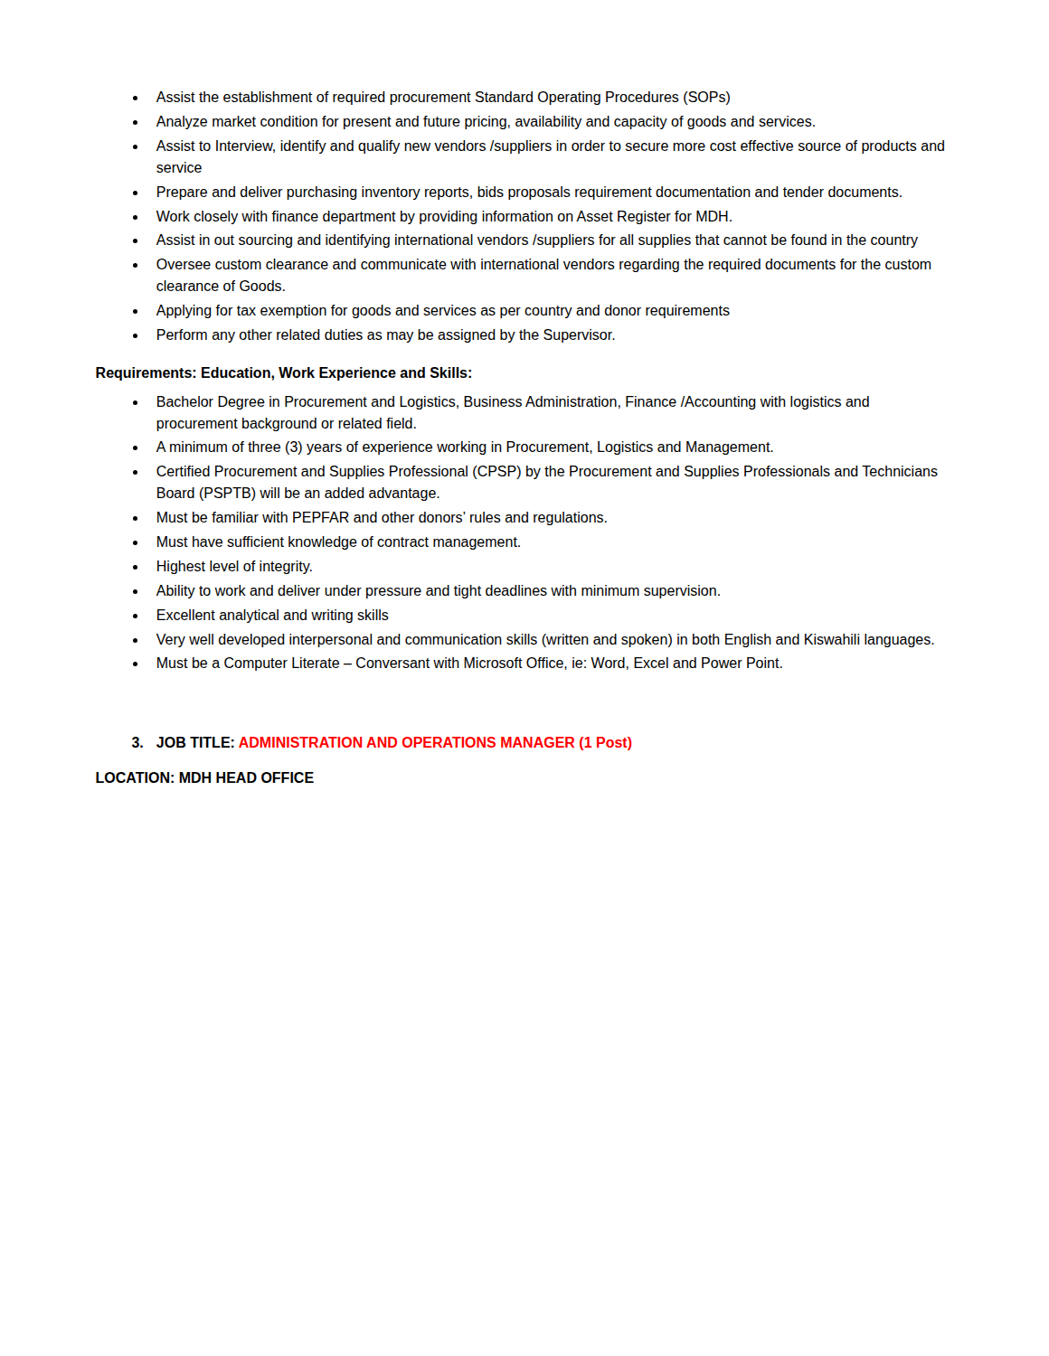Assist the establishment of required procurement Standard Operating Procedures (SOPs)
Analyze market condition for present and future pricing, availability and capacity of goods and services.
Assist to Interview, identify and qualify new vendors /suppliers in order to secure more cost effective source of products and service
Prepare and deliver purchasing inventory reports, bids proposals requirement documentation and tender documents.
Work closely with finance department by providing information on Asset Register for MDH.
Assist in out sourcing and identifying international vendors /suppliers for all supplies that cannot be found in the country
Oversee custom clearance and communicate with international vendors regarding the required documents for the custom clearance of Goods.
Applying for tax exemption for goods and services as per country and donor requirements
Perform any other related duties as may be assigned by the Supervisor.
Requirements: Education, Work Experience and Skills:
Bachelor Degree in Procurement and Logistics, Business Administration, Finance /Accounting with logistics and procurement background or related field.
A minimum of three (3) years of experience working in Procurement, Logistics and Management.
Certified Procurement and Supplies Professional (CPSP) by the Procurement and Supplies Professionals and Technicians Board (PSPTB) will be an added advantage.
Must be familiar with PEPFAR and other donors’ rules and regulations.
Must have sufficient knowledge of contract management.
Highest level of integrity.
Ability to work and deliver under pressure and tight deadlines with minimum supervision.
Excellent analytical and writing skills
Very well developed interpersonal and communication skills (written and spoken) in both English and Kiswahili languages.
Must be a Computer Literate – Conversant with Microsoft Office, ie: Word, Excel and Power Point.
JOB TITLE: ADMINISTRATION AND OPERATIONS MANAGER (1 Post)
LOCATION: MDH HEAD OFFICE